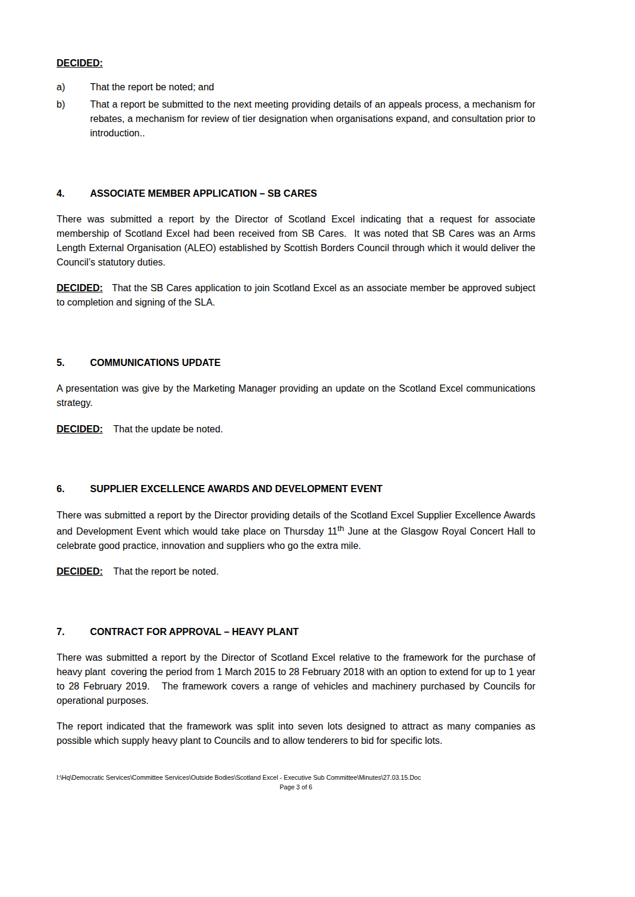DECIDED:
a) That the report be noted; and
b) That a report be submitted to the next meeting providing details of an appeals process, a mechanism for rebates, a mechanism for review of tier designation when organisations expand, and consultation prior to introduction..
4. Associate Member Application – SB Cares
There was submitted a report by the Director of Scotland Excel indicating that a request for associate membership of Scotland Excel had been received from SB Cares. It was noted that SB Cares was an Arms Length External Organisation (ALEO) established by Scottish Borders Council through which it would deliver the Council’s statutory duties.
DECIDED: That the SB Cares application to join Scotland Excel as an associate member be approved subject to completion and signing of the SLA.
5. Communications Update
A presentation was give by the Marketing Manager providing an update on the Scotland Excel communications strategy.
DECIDED: That the update be noted.
6. Supplier Excellence Awards and Development Event
There was submitted a report by the Director providing details of the Scotland Excel Supplier Excellence Awards and Development Event which would take place on Thursday 11th June at the Glasgow Royal Concert Hall to celebrate good practice, innovation and suppliers who go the extra mile.
DECIDED: That the report be noted.
7. Contract for Approval – Heavy Plant
There was submitted a report by the Director of Scotland Excel relative to the framework for the purchase of heavy plant covering the period from 1 March 2015 to 28 February 2018 with an option to extend for up to 1 year to 28 February 2019. The framework covers a range of vehicles and machinery purchased by Councils for operational purposes.
The report indicated that the framework was split into seven lots designed to attract as many companies as possible which supply heavy plant to Councils and to allow tenderers to bid for specific lots.
I:\Hq\Democratic Services\Committee Services\Outside Bodies\Scotland Excel - Executive Sub Committee\Minutes\27.03.15.Doc
Page 3 of 6